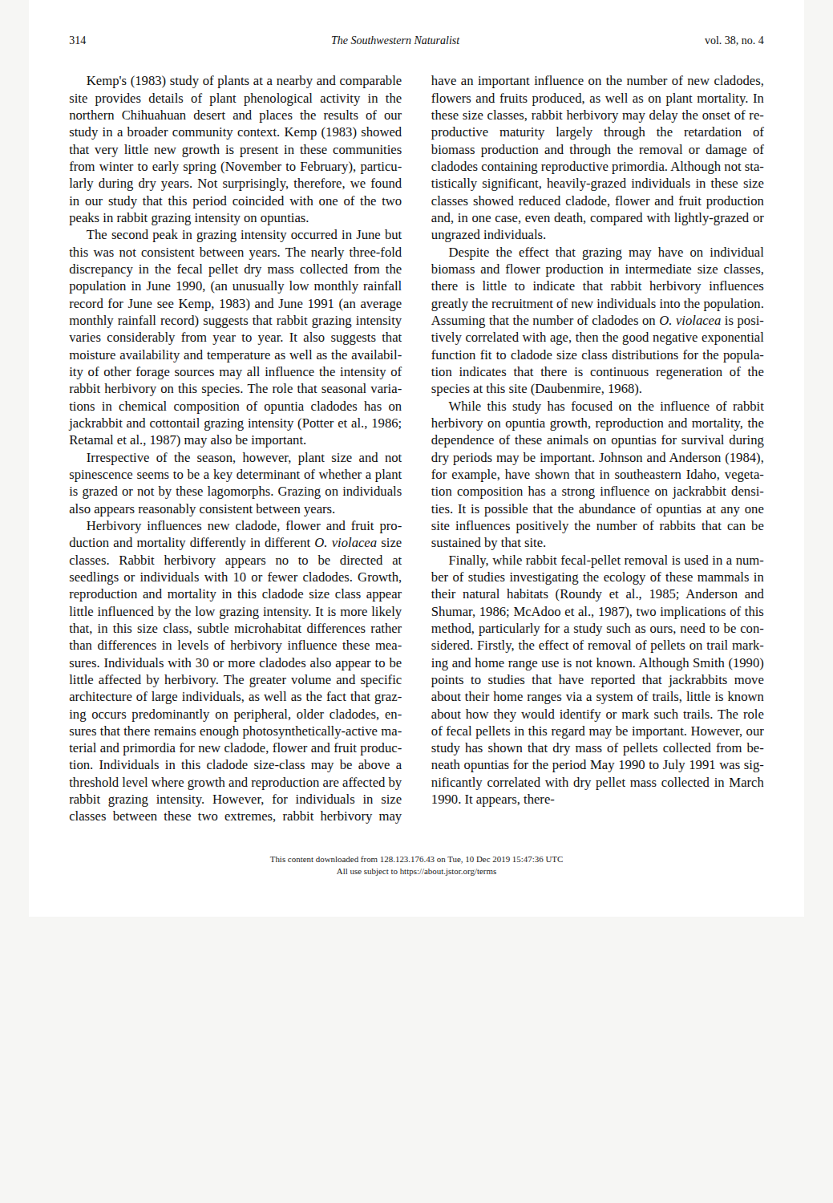314 The Southwestern Naturalist vol. 38, no. 4
Kemp's (1983) study of plants at a nearby and comparable site provides details of plant phenological activity in the northern Chihuahuan desert and places the results of our study in a broader community context. Kemp (1983) showed that very little new growth is present in these communities from winter to early spring (November to February), particularly during dry years. Not surprisingly, therefore, we found in our study that this period coincided with one of the two peaks in rabbit grazing intensity on opuntias.
The second peak in grazing intensity occurred in June but this was not consistent between years. The nearly three-fold discrepancy in the fecal pellet dry mass collected from the population in June 1990, (an unusually low monthly rainfall record for June see Kemp, 1983) and June 1991 (an average monthly rainfall record) suggests that rabbit grazing intensity varies considerably from year to year. It also suggests that moisture availability and temperature as well as the availability of other forage sources may all influence the intensity of rabbit herbivory on this species. The role that seasonal variations in chemical composition of opuntia cladodes has on jackrabbit and cottontail grazing intensity (Potter et al., 1986; Retamal et al., 1987) may also be important.
Irrespective of the season, however, plant size and not spinescence seems to be a key determinant of whether a plant is grazed or not by these lagomorphs. Grazing on individuals also appears reasonably consistent between years.
Herbivory influences new cladode, flower and fruit production and mortality differently in different O. violacea size classes. Rabbit herbivory appears no to be directed at seedlings or individuals with 10 or fewer cladodes. Growth, reproduction and mortality in this cladode size class appear little influenced by the low grazing intensity. It is more likely that, in this size class, subtle microhabitat differences rather than differences in levels of herbivory influence these measures. Individuals with 30 or more cladodes also appear to be little affected by herbivory. The greater volume and specific architecture of large individuals, as well as the fact that grazing occurs predominantly on peripheral, older cladodes, ensures that there remains enough photosynthetically-active material and primordia for new cladode, flower and fruit production. Individuals in this cladode size-class may be above a threshold level where growth and reproduction are affected by rabbit grazing intensity. However, for individuals in size classes between these two extremes, rabbit herbivory may have an important influence on the number of new cladodes, flowers and fruits produced, as well as on plant mortality. In these size classes, rabbit herbivory may delay the onset of reproductive maturity largely through the retardation of biomass production and through the removal or damage of cladodes containing reproductive primordia. Although not statistically significant, heavily-grazed individuals in these size classes showed reduced cladode, flower and fruit production and, in one case, even death, compared with lightly-grazed or ungrazed individuals.
Despite the effect that grazing may have on individual biomass and flower production in intermediate size classes, there is little to indicate that rabbit herbivory influences greatly the recruitment of new individuals into the population. Assuming that the number of cladodes on O. violacea is positively correlated with age, then the good negative exponential function fit to cladode size class distributions for the population indicates that there is continuous regeneration of the species at this site (Daubenmire, 1968).
While this study has focused on the influence of rabbit herbivory on opuntia growth, reproduction and mortality, the dependence of these animals on opuntias for survival during dry periods may be important. Johnson and Anderson (1984), for example, have shown that in southeastern Idaho, vegetation composition has a strong influence on jackrabbit densities. It is possible that the abundance of opuntias at any one site influences positively the number of rabbits that can be sustained by that site.
Finally, while rabbit fecal-pellet removal is used in a number of studies investigating the ecology of these mammals in their natural habitats (Roundy et al., 1985; Anderson and Shumar, 1986; McAdoo et al., 1987), two implications of this method, particularly for a study such as ours, need to be considered. Firstly, the effect of removal of pellets on trail marking and home range use is not known. Although Smith (1990) points to studies that have reported that jackrabbits move about their home ranges via a system of trails, little is known about how they would identify or mark such trails. The role of fecal pellets in this regard may be important. However, our study has shown that dry mass of pellets collected from beneath opuntias for the period May 1990 to July 1991 was significantly correlated with dry pellet mass collected in March 1990. It appears, there-
This content downloaded from 128.123.176.43 on Tue, 10 Dec 2019 15:47:36 UTC
All use subject to https://about.jstor.org/terms